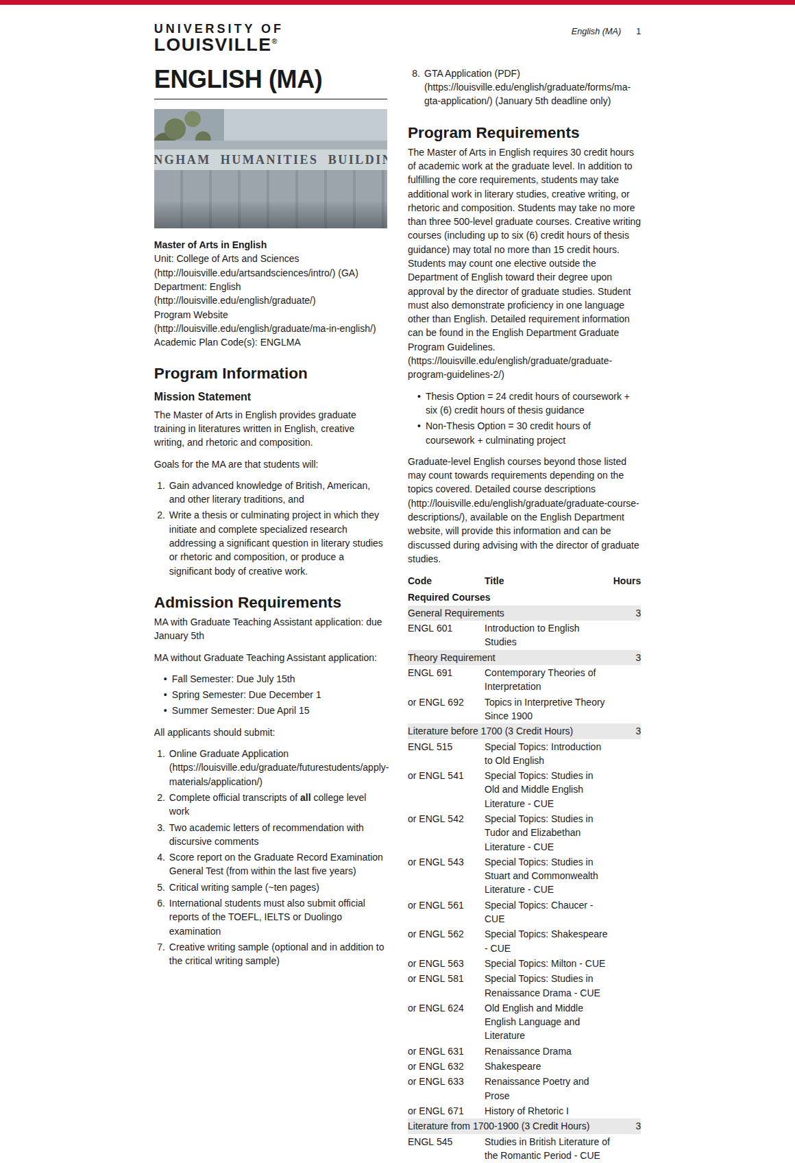UNIVERSITY OF LOUISVILLE®
English (MA)1
ENGLISH (MA)
BINGHAM HUMANITIES BUILDING
Master of Arts in English
Unit: College of Arts and Sciences (http://louisville.edu/artsandsciences/intro/) (GA)
Department: English (http://louisville.edu/english/graduate/)
Program Website (http://louisville.edu/english/graduate/ma-in-english/)
Academic Plan Code(s): ENGLMA
Program Information
Mission Statement
The Master of Arts in English provides graduate training in literatures written in English, creative writing, and rhetoric and composition.
Goals for the MA are that students will:
Gain advanced knowledge of British, American, and other literary traditions, and
Write a thesis or culminating project in which they initiate and complete specialized research addressing a significant question in literary studies or rhetoric and composition, or produce a significant body of creative work.
Admission Requirements
MA with Graduate Teaching Assistant application: due January 5th
MA without Graduate Teaching Assistant application:
Fall Semester: Due July 15th
Spring Semester: Due December 1
Summer Semester: Due April 15
All applicants should submit:
Online Graduate Application (https://louisville.edu/graduate/futurestudents/apply-materials/application/)
Complete official transcripts of all college level work
Two academic letters of recommendation with discursive comments
Score report on the Graduate Record Examination General Test (from within the last five years)
Critical writing sample (~ten pages)
International students must also submit official reports of the TOEFL, IELTS or Duolingo examination
Creative writing sample (optional and in addition to the critical writing sample)
GTA Application (PDF) (https://louisville.edu/english/graduate/forms/ma-gta-application/) (January 5th deadline only)
Program Requirements
The Master of Arts in English requires 30 credit hours of academic work at the graduate level. In addition to fulfilling the core requirements, students may take additional work in literary studies, creative writing, or rhetoric and composition. Students may take no more than three 500-level graduate courses. Creative writing courses (including up to six (6) credit hours of thesis guidance) may total no more than 15 credit hours. Students may count one elective outside the Department of English toward their degree upon approval by the director of graduate studies. Student must also demonstrate proficiency in one language other than English. Detailed requirement information can be found in the English Department Graduate Program Guidelines. (https://louisville.edu/english/graduate/graduate-program-guidelines-2/)
Thesis Option = 24 credit hours of coursework + six (6) credit hours of thesis guidance
Non-Thesis Option = 30 credit hours of coursework + culminating project
Graduate-level English courses beyond those listed may count towards requirements depending on the topics covered. Detailed course descriptions (http://louisville.edu/english/graduate/graduate-course-descriptions/), available on the English Department website, will provide this information and can be discussed during advising with the director of graduate studies.
| Code | Title | Hours |
| --- | --- | --- |
| Required Courses |
| General Requirements | 3 |
| ENGL 601 | Introduction to English Studies | |
| Theory Requirement | 3 |
| ENGL 691 | Contemporary Theories of Interpretation | |
| or ENGL 692 | Topics in Interpretive Theory Since 1900 | |
| Literature before 1700 (3 Credit Hours) | 3 |
| ENGL 515 | Special Topics: Introduction to Old English | |
| or ENGL 541 | Special Topics: Studies in Old and Middle English Literature - CUE | |
| or ENGL 542 | Special Topics: Studies in Tudor and Elizabethan Literature - CUE | |
| or ENGL 543 | Special Topics: Studies in Stuart and Commonwealth Literature - CUE | |
| or ENGL 561 | Special Topics: Chaucer - CUE | |
| or ENGL 562 | Special Topics: Shakespeare - CUE | |
| or ENGL 563 | Special Topics: Milton - CUE | |
| or ENGL 581 | Special Topics: Studies in Renaissance Drama - CUE | |
| or ENGL 624 | Old English and Middle English Language and Literature | |
| or ENGL 631 | Renaissance Drama | |
| or ENGL 632 | Shakespeare | |
| or ENGL 633 | Renaissance Poetry and Prose | |
| or ENGL 671 | History of Rhetoric I | |
| Literature from 1700-1900 (3 Credit Hours) | 3 |
| ENGL 545 | Studies in British Literature of the Romantic Period - CUE | |